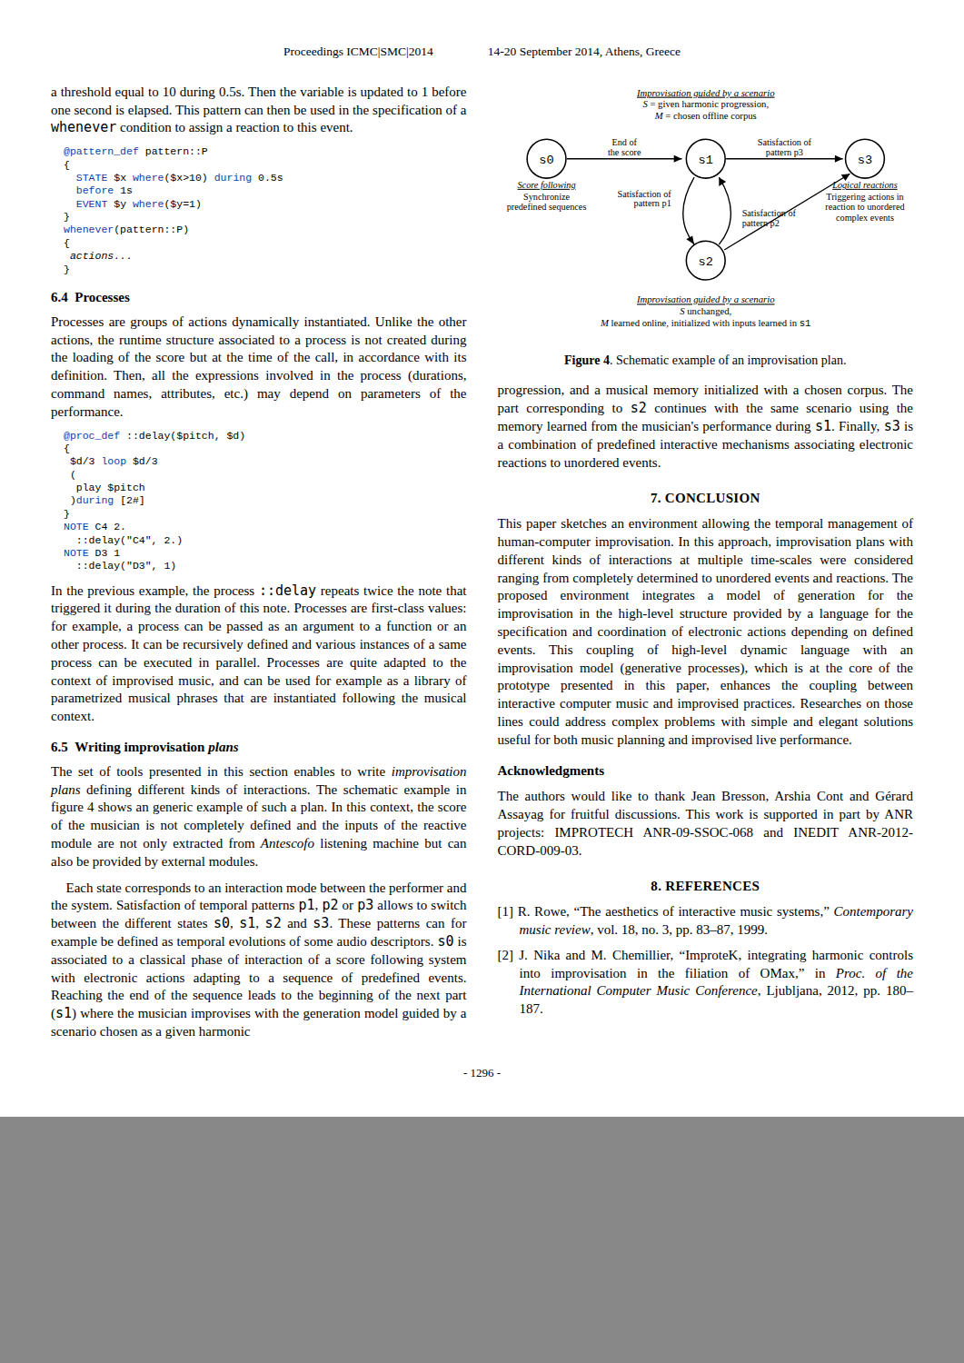Proceedings ICMC|SMC|2014 14-20 September 2014, Athens, Greece
a threshold equal to 10 during 0.5s. Then the variable is updated to 1 before one second is elapsed. This pattern can then be used in the specification of a whenever condition to assign a reaction to this event.
@pattern_def pattern::P
{
  STATE $x where($x>10) during 0.5s
  before 1s
  EVENT $y where($y=1)
}
whenever(pattern::P)
{
 actions...
}
6.4 Processes
Processes are groups of actions dynamically instantiated. Unlike the other actions, the runtime structure associated to a process is not created during the loading of the score but at the time of the call, in accordance with its definition. Then, all the expressions involved in the process (durations, command names, attributes, etc.) may depend on parameters of the performance.
@proc_def ::delay($pitch, $d)
{
 $d/3 loop $d/3
 (
  play $pitch
 )during [2#]
}
NOTE C4 2.
  ::delay("C4", 2.)
NOTE D3 1
  ::delay("D3", 1)
In the previous example, the process ::delay repeats twice the note that triggered it during the duration of this note. Processes are first-class values: for example, a process can be passed as an argument to a function or an other process. It can be recursively defined and various instances of a same process can be executed in parallel. Processes are quite adapted to the context of improvised music, and can be used for example as a library of parametrized musical phrases that are instantiated following the musical context.
6.5 Writing improvisation plans
The set of tools presented in this section enables to write improvisation plans defining different kinds of interactions. The schematic example in figure 4 shows an generic example of such a plan. In this context, the score of the musician is not completely defined and the inputs of the reactive module are not only extracted from Antescofo listening machine but can also be provided by external modules.
Each state corresponds to an interaction mode between the performer and the system. Satisfaction of temporal patterns p1, p2 or p3 allows to switch between the different states s0, s1, s2 and s3. These patterns can for example be defined as temporal evolutions of some audio descriptors. s0 is associated to a classical phase of interaction of a score following system with electronic actions adapting to a sequence of predefined events. Reaching the end of the sequence leads to the beginning of the next part (s1) where the musician improvises with the generation model guided by a scenario chosen as a given harmonic
Improvisation guided by a scenario S = given harmonic progression, M = chosen offline corpus s0 s1 s3 s2 End of the score Satisfaction of pattern p3 Satisfaction of pattern p1 Satisfaction of pattern p2 Score following Synchronize predefined sequences Logical reactions Triggering actions in reaction to unordered complex events Improvisation guided by a scenario S unchanged, M learned online, initialized with inputs learned in s1
Figure 4. Schematic example of an improvisation plan.
progression, and a musical memory initialized with a chosen corpus. The part corresponding to s2 continues with the same scenario using the memory learned from the musician's performance during s1. Finally, s3 is a combination of predefined interactive mechanisms associating electronic reactions to unordered events.
7. CONCLUSION
This paper sketches an environment allowing the temporal management of human-computer improvisation. In this approach, improvisation plans with different kinds of interactions at multiple time-scales were considered ranging from completely determined to unordered events and reactions. The proposed environment integrates a model of generation for the improvisation in the high-level structure provided by a language for the specification and coordination of electronic actions depending on defined events. This coupling of high-level dynamic language with an improvisation model (generative processes), which is at the core of the prototype presented in this paper, enhances the coupling between interactive computer music and improvised practices. Researches on those lines could address complex problems with simple and elegant solutions useful for both music planning and improvised live performance.
Acknowledgments
The authors would like to thank Jean Bresson, Arshia Cont and Gérard Assayag for fruitful discussions. This work is supported in part by ANR projects: IMPROTECH ANR-09-SSOC-068 and INEDIT ANR-2012-CORD-009-03.
8. REFERENCES
[1] R. Rowe, “The aesthetics of interactive music systems,” Contemporary music review, vol. 18, no. 3, pp. 83–87, 1999.
[2] J. Nika and M. Chemillier, “ImproteK, integrating harmonic controls into improvisation in the filiation of OMax,” in Proc. of the International Computer Music Conference, Ljubljana, 2012, pp. 180–187.
- 1296 -